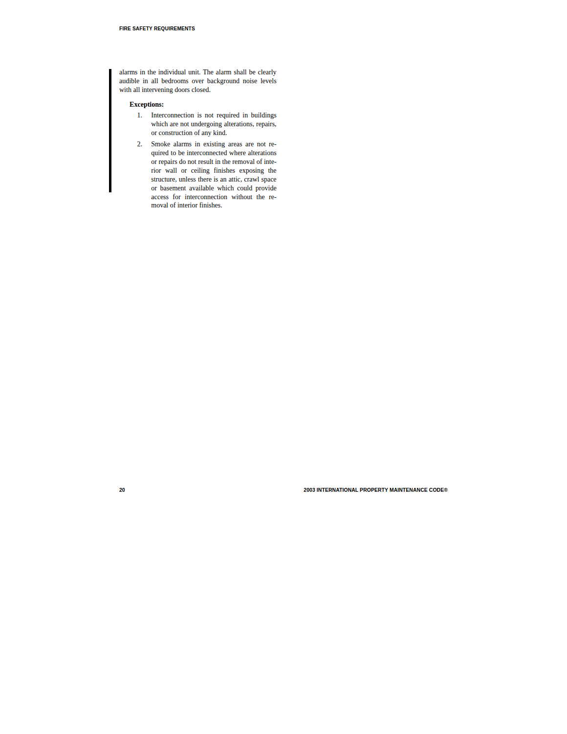FIRE SAFETY REQUIREMENTS
alarms in the individual unit. The alarm shall be clearly audible in all bedrooms over background noise levels with all intervening doors closed.
Exceptions:
Interconnection is not required in buildings which are not undergoing alterations, repairs, or construction of any kind.
Smoke alarms in existing areas are not required to be interconnected where alterations or repairs do not result in the removal of interior wall or ceiling finishes exposing the structure, unless there is an attic, crawl space or basement available which could provide access for interconnection without the removal of interior finishes.
20 2003 INTERNATIONAL PROPERTY MAINTENANCE CODE®